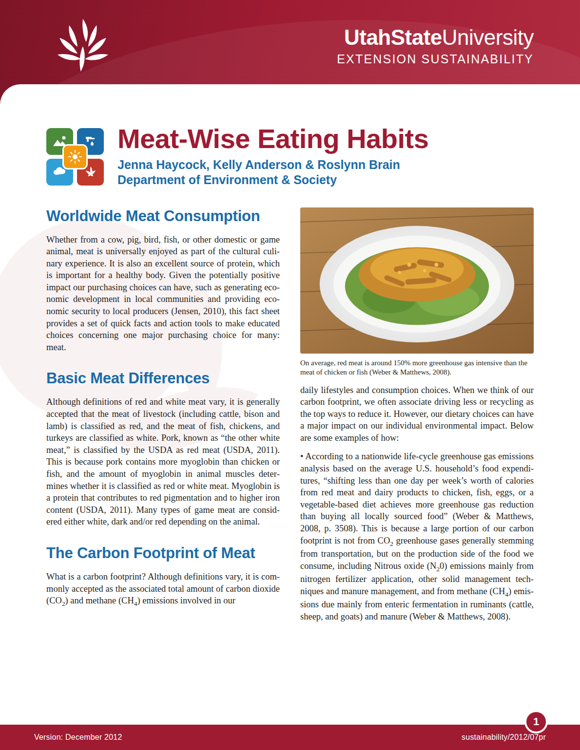UtahState University
EXTENSION SUSTAINABILITY
Meat-Wise Eating Habits
Jenna Haycock, Kelly Anderson & Roslynn Brain
Department of Environment & Society
Worldwide Meat Consumption
Whether from a cow, pig, bird, fish, or other domestic or game animal, meat is universally enjoyed as part of the cultural culinary experience. It is also an excellent source of protein, which is important for a healthy body. Given the potentially positive impact our purchasing choices can have, such as generating economic development in local communities and providing economic security to local producers (Jensen, 2010), this fact sheet provides a set of quick facts and action tools to make educated choices concerning one major purchasing choice for many: meat.
Basic Meat Differences
Although definitions of red and white meat vary, it is generally accepted that the meat of livestock (including cattle, bison and lamb) is classified as red, and the meat of fish, chickens, and turkeys are classified as white. Pork, known as “the other white meat,” is classified by the USDA as red meat (USDA, 2011). This is because pork contains more myoglobin than chicken or fish, and the amount of myoglobin in animal muscles determines whether it is classified as red or white meat. Myoglobin is a protein that contributes to red pigmentation and to higher iron content (USDA, 2011). Many types of game meat are considered either white, dark and/or red depending on the animal.
The Carbon Footprint of Meat
What is a carbon footprint? Although definitions vary, it is commonly accepted as the associated total amount of carbon dioxide (CO2) and methane (CH4) emissions involved in our
On average, red meat is around 150% more greenhouse gas intensive than the meat of chicken or fish (Weber & Matthews, 2008).
daily lifestyles and consumption choices. When we think of our carbon footprint, we often associate driving less or recycling as the top ways to reduce it. However, our dietary choices can have a major impact on our individual environmental impact. Below are some examples of how:
• According to a nationwide life-cycle greenhouse gas emissions analysis based on the average U.S. household’s food expenditures, “shifting less than one day per week’s worth of calories from red meat and dairy products to chicken, fish, eggs, or a vegetable-based diet achieves more greenhouse gas reduction than buying all locally sourced food” (Weber & Matthews, 2008, p. 3508). This is because a large portion of our carbon footprint is not from CO2 greenhouse gases generally stemming from transportation, but on the production side of the food we consume, including Nitrous oxide (N20) emissions mainly from nitrogen fertilizer application, other solid management techniques and manure management, and from methane (CH4) emissions due mainly from enteric fermentation in ruminants (cattle, sheep, and goats) and manure (Weber & Matthews, 2008).
1
Version: December 2012 sustainability/2012/07pr